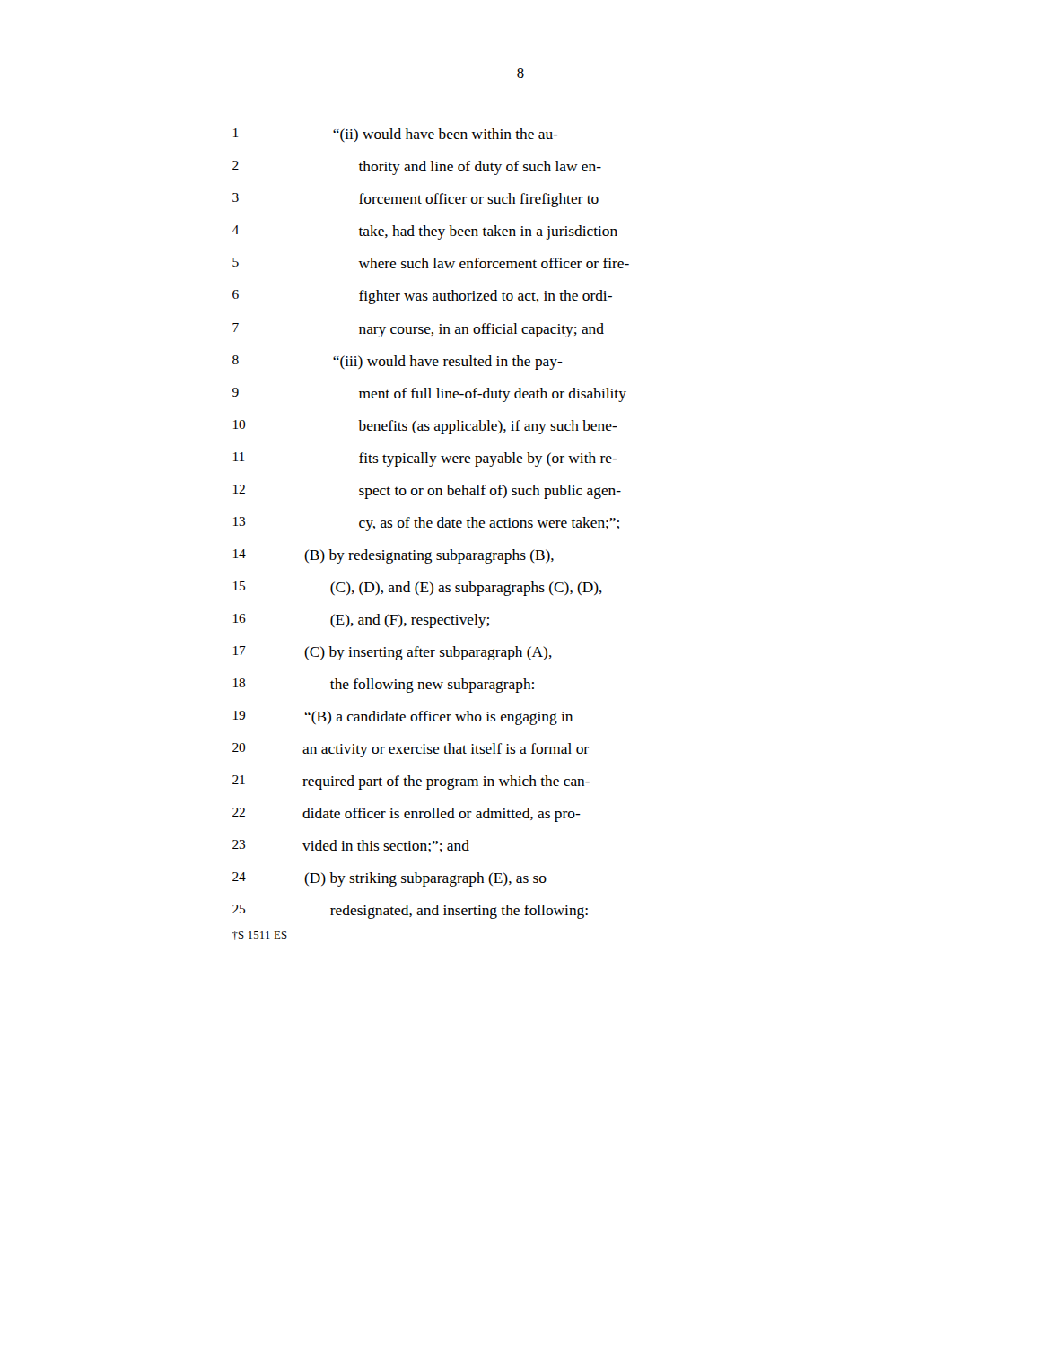8
| 1 | “(ii) would have been within the au- |
| 2 | thority and line of duty of such law en- |
| 3 | forcement officer or such firefighter to |
| 4 | take, had they been taken in a jurisdiction |
| 5 | where such law enforcement officer or fire- |
| 6 | fighter was authorized to act, in the ordi- |
| 7 | nary course, in an official capacity; and |
| 8 | “(iii) would have resulted in the pay- |
| 9 | ment of full line-of-duty death or disability |
| 10 | benefits (as applicable), if any such bene- |
| 11 | fits typically were payable by (or with re- |
| 12 | spect to or on behalf of) such public agen- |
| 13 | cy, as of the date the actions were taken;”; |
| 14 | (B) by redesignating subparagraphs (B), |
| 15 | (C), (D), and (E) as subparagraphs (C), (D), |
| 16 | (E), and (F), respectively; |
| 17 | (C) by inserting after subparagraph (A), |
| 18 | the following new subparagraph: |
| 19 | “(B) a candidate officer who is engaging in |
| 20 | an activity or exercise that itself is a formal or |
| 21 | required part of the program in which the can- |
| 22 | didate officer is enrolled or admitted, as pro- |
| 23 | vided in this section;”; and |
| 24 | (D) by striking subparagraph (E), as so |
| 25 | redesignated, and inserting the following: |
†S 1511 ES